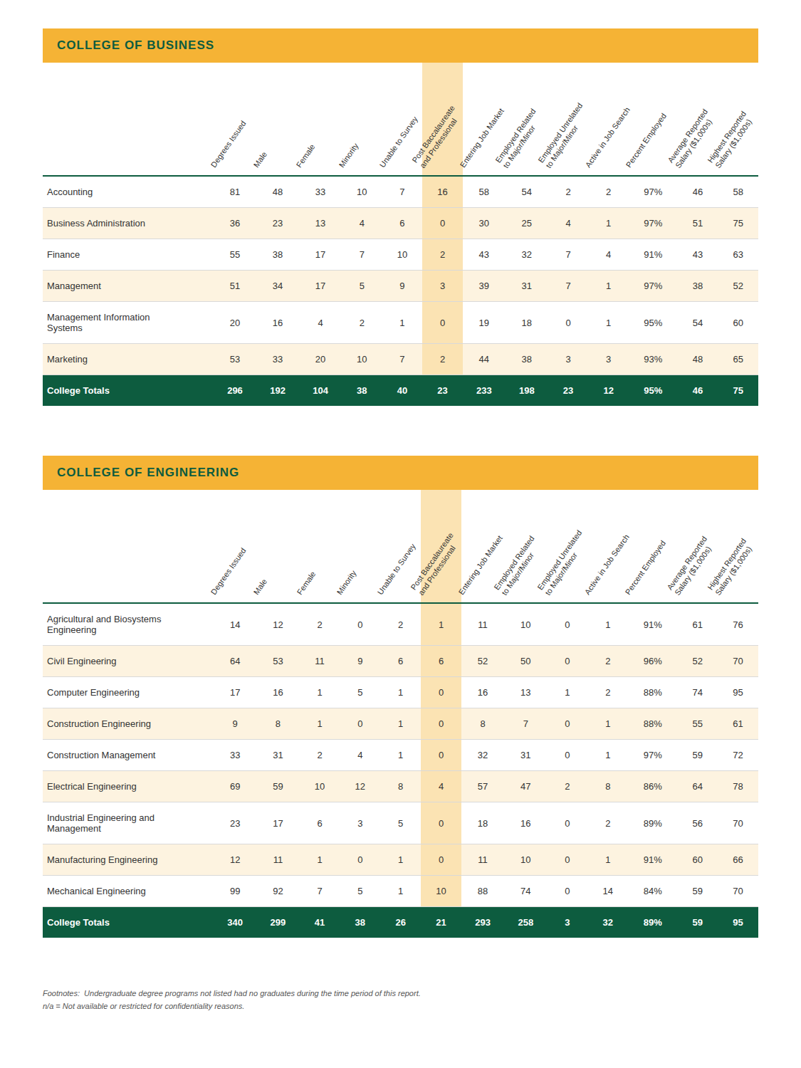COLLEGE OF BUSINESS
| | Degrees Issued | Male | Female | Minority | Unable to Survey | Post Baccalaureate and Professional | Entering Job Market | Employed Related to Major/Minor | Employed Unrelated to Major/Minor | Active in Job Search | Percent Employed | Average Reported Salary ($1,000s) | Highest Reported Salary ($1,000s) |
| --- | --- | --- | --- | --- | --- | --- | --- | --- | --- | --- | --- | --- | --- |
| Accounting | 81 | 48 | 33 | 10 | 7 | 16 | 58 | 54 | 2 | 2 | 97% | 46 | 58 |
| Business Administration | 36 | 23 | 13 | 4 | 6 | 0 | 30 | 25 | 4 | 1 | 97% | 51 | 75 |
| Finance | 55 | 38 | 17 | 7 | 10 | 2 | 43 | 32 | 7 | 4 | 91% | 43 | 63 |
| Management | 51 | 34 | 17 | 5 | 9 | 3 | 39 | 31 | 7 | 1 | 97% | 38 | 52 |
| Management Information Systems | 20 | 16 | 4 | 2 | 1 | 0 | 19 | 18 | 0 | 1 | 95% | 54 | 60 |
| Marketing | 53 | 33 | 20 | 10 | 7 | 2 | 44 | 38 | 3 | 3 | 93% | 48 | 65 |
| College Totals | 296 | 192 | 104 | 38 | 40 | 23 | 233 | 198 | 23 | 12 | 95% | 46 | 75 |
COLLEGE OF ENGINEERING
| | Degrees Issued | Male | Female | Minority | Unable to Survey | Post Baccalaureate and Professional | Entering Job Market | Employed Related to Major/Minor | Employed Unrelated to Major/Minor | Active in Job Search | Percent Employed | Average Reported Salary ($1,000s) | Highest Reported Salary ($1,000s) |
| --- | --- | --- | --- | --- | --- | --- | --- | --- | --- | --- | --- | --- | --- |
| Agricultural and Biosystems Engineering | 14 | 12 | 2 | 0 | 2 | 1 | 11 | 10 | 0 | 1 | 91% | 61 | 76 |
| Civil Engineering | 64 | 53 | 11 | 9 | 6 | 6 | 52 | 50 | 0 | 2 | 96% | 52 | 70 |
| Computer Engineering | 17 | 16 | 1 | 5 | 1 | 0 | 16 | 13 | 1 | 2 | 88% | 74 | 95 |
| Construction Engineering | 9 | 8 | 1 | 0 | 1 | 0 | 8 | 7 | 0 | 1 | 88% | 55 | 61 |
| Construction Management | 33 | 31 | 2 | 4 | 1 | 0 | 32 | 31 | 0 | 1 | 97% | 59 | 72 |
| Electrical Engineering | 69 | 59 | 10 | 12 | 8 | 4 | 57 | 47 | 2 | 8 | 86% | 64 | 78 |
| Industrial Engineering and Management | 23 | 17 | 6 | 3 | 5 | 0 | 18 | 16 | 0 | 2 | 89% | 56 | 70 |
| Manufacturing Engineering | 12 | 11 | 1 | 0 | 1 | 0 | 11 | 10 | 0 | 1 | 91% | 60 | 66 |
| Mechanical Engineering | 99 | 92 | 7 | 5 | 1 | 10 | 88 | 74 | 0 | 14 | 84% | 59 | 70 |
| College Totals | 340 | 299 | 41 | 38 | 26 | 21 | 293 | 258 | 3 | 32 | 89% | 59 | 95 |
Footnotes: Undergraduate degree programs not listed had no graduates during the time period of this report.
n/a = Not available or restricted for confidentiality reasons.